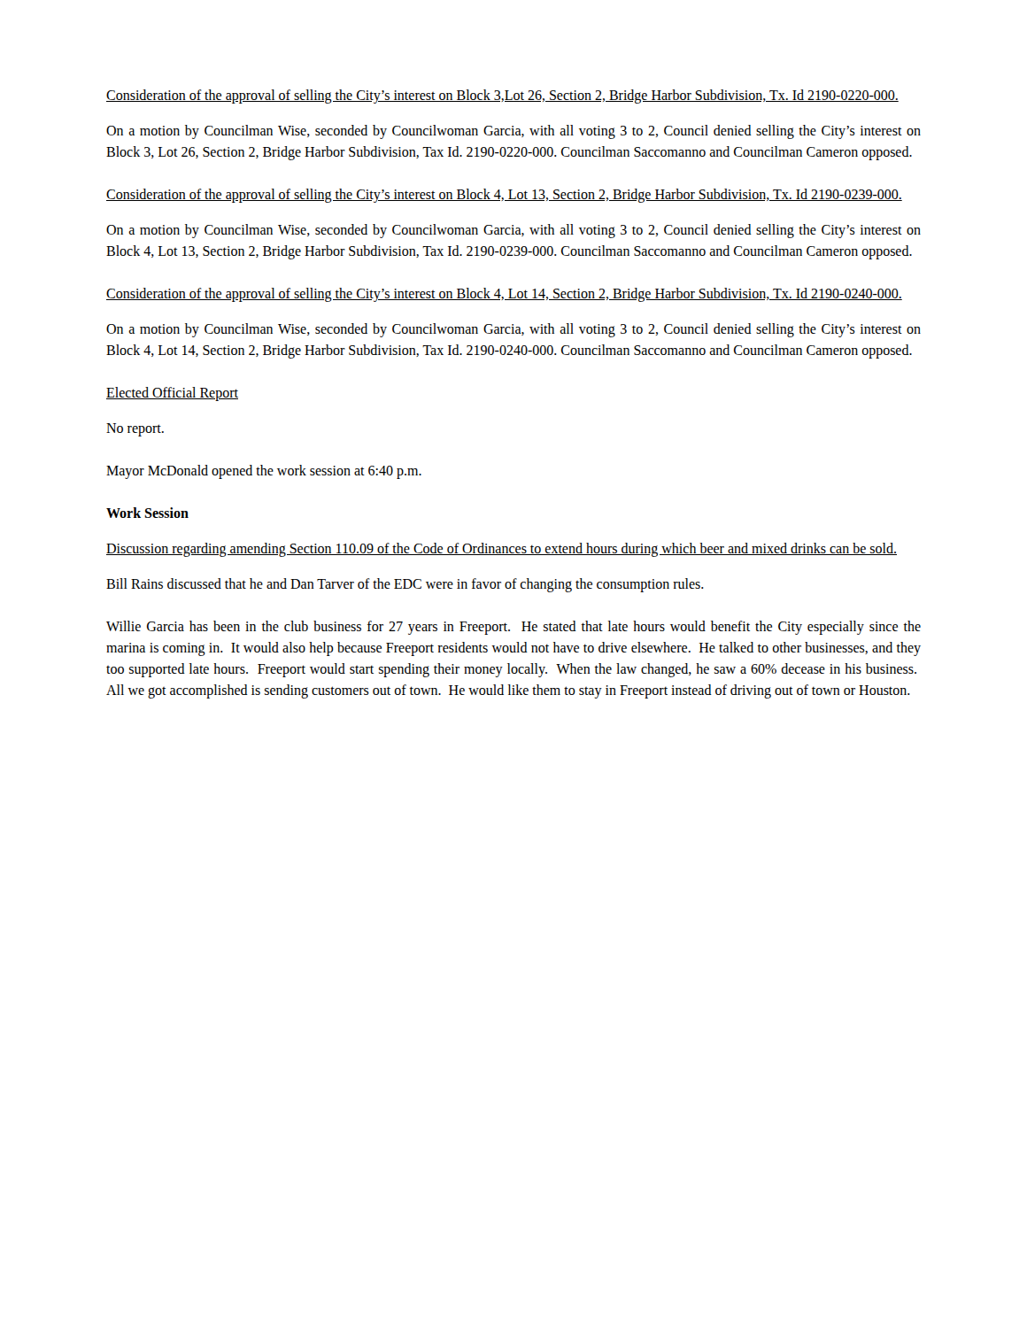Consideration of the approval of selling the City’s interest on Block 3,Lot 26, Section 2, Bridge Harbor Subdivision, Tx. Id 2190-0220-000.
On a motion by Councilman Wise, seconded by Councilwoman Garcia, with all voting 3 to 2, Council denied selling the City’s interest on Block 3, Lot 26, Section 2, Bridge Harbor Subdivision, Tax Id. 2190-0220-000. Councilman Saccomanno and Councilman Cameron opposed.
Consideration of the approval of selling the City’s interest on Block 4, Lot 13, Section 2, Bridge Harbor Subdivision, Tx. Id 2190-0239-000.
On a motion by Councilman Wise, seconded by Councilwoman Garcia, with all voting 3 to 2, Council denied selling the City’s interest on Block 4, Lot 13, Section 2, Bridge Harbor Subdivision, Tax Id. 2190-0239-000. Councilman Saccomanno and Councilman Cameron opposed.
Consideration of the approval of selling the City’s interest on Block 4, Lot 14, Section 2, Bridge Harbor Subdivision, Tx. Id 2190-0240-000.
On a motion by Councilman Wise, seconded by Councilwoman Garcia, with all voting 3 to 2, Council denied selling the City’s interest on Block 4, Lot 14, Section 2, Bridge Harbor Subdivision, Tax Id. 2190-0240-000. Councilman Saccomanno and Councilman Cameron opposed.
Elected Official Report
No report.
Mayor McDonald opened the work session at 6:40 p.m.
Work Session
Discussion regarding amending Section 110.09 of the Code of Ordinances to extend hours during which beer and mixed drinks can be sold.
Bill Rains discussed that he and Dan Tarver of the EDC were in favor of changing the consumption rules.
Willie Garcia has been in the club business for 27 years in Freeport. He stated that late hours would benefit the City especially since the marina is coming in. It would also help because Freeport residents would not have to drive elsewhere. He talked to other businesses, and they too supported late hours. Freeport would start spending their money locally. When the law changed, he saw a 60% decease in his business. All we got accomplished is sending customers out of town. He would like them to stay in Freeport instead of driving out of town or Houston.